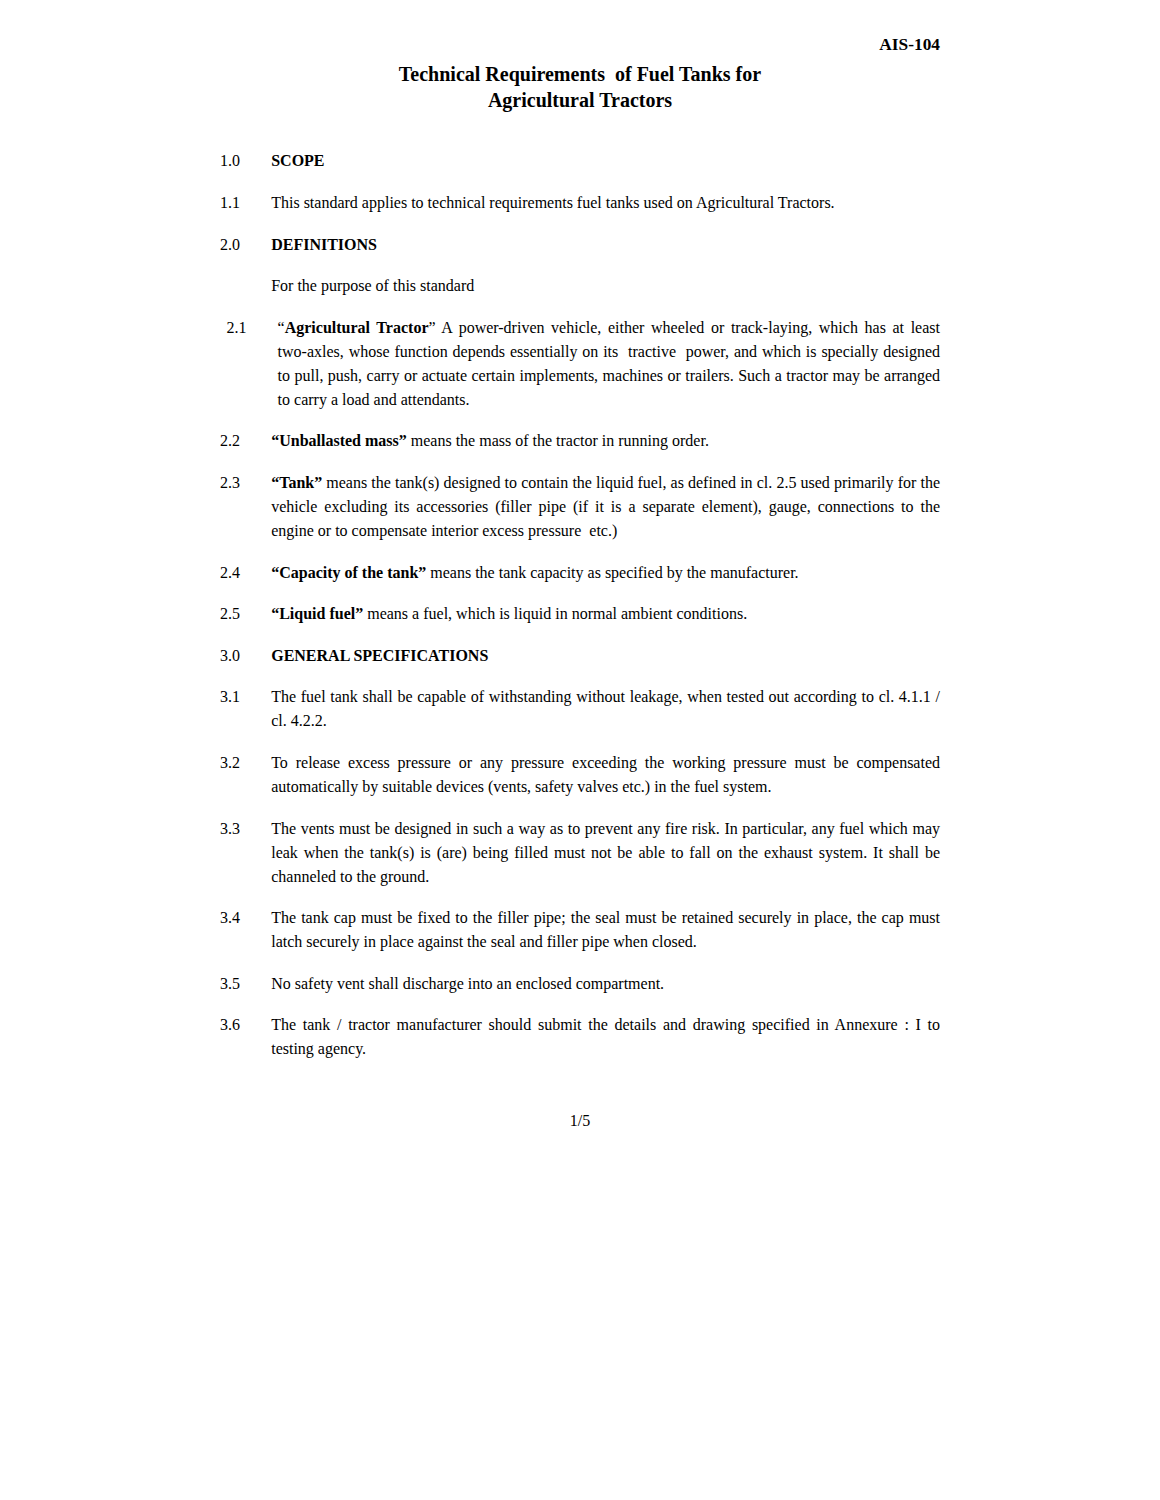AIS-104
Technical Requirements of Fuel Tanks for
Agricultural Tractors
1.0
SCOPE
1.1
This standard applies to technical requirements fuel tanks used on Agricultural Tractors.
2.0
DEFINITIONS
For the purpose of this standard
2.1
“Agricultural Tractor” A power-driven vehicle, either wheeled or track-laying, which has at least two-axles, whose function depends essentially on its tractive power, and which is specially designed to pull, push, carry or actuate certain implements, machines or trailers. Such a tractor may be arranged to carry a load and attendants.
2.2
“Unballasted mass” means the mass of the tractor in running order.
2.3
“Tank” means the tank(s) designed to contain the liquid fuel, as defined in cl. 2.5 used primarily for the vehicle excluding its accessories (filler pipe (if it is a separate element), gauge, connections to the engine or to compensate interior excess pressure etc.)
2.4
“Capacity of the tank” means the tank capacity as specified by the manufacturer.
2.5
“Liquid fuel” means a fuel, which is liquid in normal ambient conditions.
3.0
GENERAL SPECIFICATIONS
3.1
The fuel tank shall be capable of withstanding without leakage, when tested out according to cl. 4.1.1 / cl. 4.2.2.
3.2
To release excess pressure or any pressure exceeding the working pressure must be compensated automatically by suitable devices (vents, safety valves etc.) in the fuel system.
3.3
The vents must be designed in such a way as to prevent any fire risk. In particular, any fuel which may leak when the tank(s) is (are) being filled must not be able to fall on the exhaust system. It shall be channeled to the ground.
3.4
The tank cap must be fixed to the filler pipe; the seal must be retained securely in place, the cap must latch securely in place against the seal and filler pipe when closed.
3.5
No safety vent shall discharge into an enclosed compartment.
3.6
The tank / tractor manufacturer should submit the details and drawing specified in Annexure : I to testing agency.
1/5